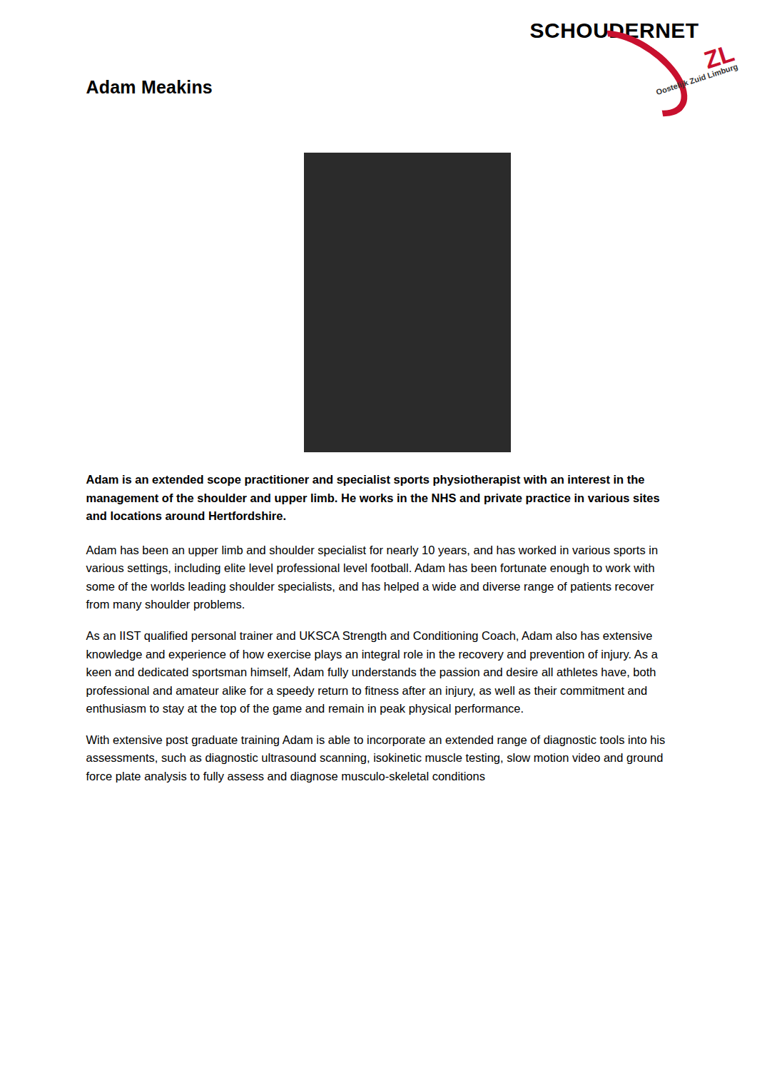SCHOUDERNET
ZL
Oostelijk Zuid Limburg
Adam Meakins
Adam is an extended scope practitioner and specialist sports physiotherapist with an interest in the management of the shoulder and upper limb. He works in the NHS and private practice in various sites and locations around Hertfordshire.
Adam has been an upper limb and shoulder specialist for nearly 10 years, and has worked in various sports in various settings, including elite level professional level football. Adam has been fortunate enough to work with some of the worlds leading shoulder specialists, and has helped a wide and diverse range of patients recover from many shoulder problems.
As an IIST qualified personal trainer and UKSCA Strength and Conditioning Coach, Adam also has extensive knowledge and experience of how exercise plays an integral role in the recovery and prevention of injury. As a keen and dedicated sportsman himself, Adam fully understands the passion and desire all athletes have, both professional and amateur alike for a speedy return to fitness after an injury, as well as their commitment and enthusiasm to stay at the top of the game and remain in peak physical performance.
With extensive post graduate training Adam is able to incorporate an extended range of diagnostic tools into his assessments, such as diagnostic ultrasound scanning, isokinetic muscle testing, slow motion video and ground force plate analysis to fully assess and diagnose musculo-skeletal conditions